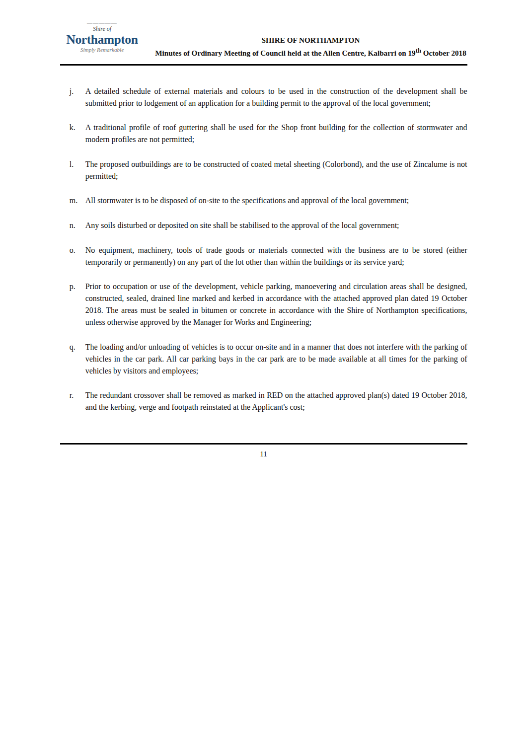—————
Shire of
Northampton
Simply Remarkable
SHIRE OF NORTHAMPTON Minutes of Ordinary Meeting of Council held at the Allen Centre, Kalbarri on 19th October 2018
j. A detailed schedule of external materials and colours to be used in the construction of the development shall be submitted prior to lodgement of an application for a building permit to the approval of the local government;
k. A traditional profile of roof guttering shall be used for the Shop front building for the collection of stormwater and modern profiles are not permitted;
l. The proposed outbuildings are to be constructed of coated metal sheeting (Colorbond), and the use of Zincalume is not permitted;
m. All stormwater is to be disposed of on-site to the specifications and approval of the local government;
n. Any soils disturbed or deposited on site shall be stabilised to the approval of the local government;
o. No equipment, machinery, tools of trade goods or materials connected with the business are to be stored (either temporarily or permanently) on any part of the lot other than within the buildings or its service yard;
p. Prior to occupation or use of the development, vehicle parking, manoevering and circulation areas shall be designed, constructed, sealed, drained line marked and kerbed in accordance with the attached approved plan dated 19 October 2018. The areas must be sealed in bitumen or concrete in accordance with the Shire of Northampton specifications, unless otherwise approved by the Manager for Works and Engineering;
q. The loading and/or unloading of vehicles is to occur on-site and in a manner that does not interfere with the parking of vehicles in the car park. All car parking bays in the car park are to be made available at all times for the parking of vehicles by visitors and employees;
r. The redundant crossover shall be removed as marked in RED on the attached approved plan(s) dated 19 October 2018, and the kerbing, verge and footpath reinstated at the Applicant's cost;
11